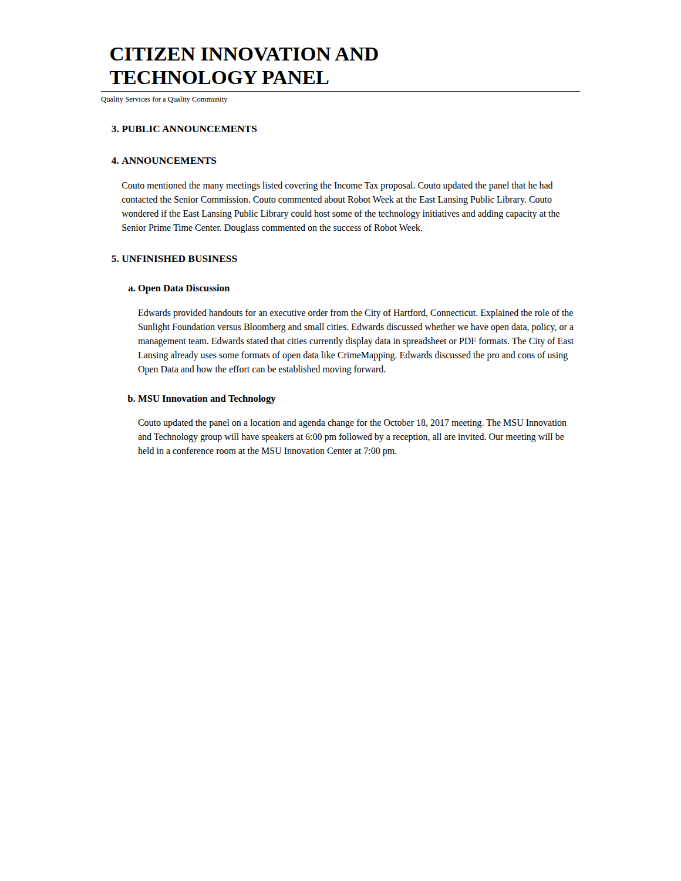CITIZEN INNOVATION AND
TECHNOLOGY PANEL
Quality Services for a Quality Community
PUBLIC ANNOUNCEMENTS
ANNOUNCEMENTS
Couto mentioned the many meetings listed covering the Income Tax proposal. Couto updated the panel that he had contacted the Senior Commission. Couto commented about Robot Week at the East Lansing Public Library. Couto wondered if the East Lansing Public Library could host some of the technology initiatives and adding capacity at the Senior Prime Time Center. Douglass commented on the success of Robot Week.
UNFINISHED BUSINESS
Open Data Discussion
Edwards provided handouts for an executive order from the City of Hartford, Connecticut. Explained the role of the Sunlight Foundation versus Bloomberg and small cities. Edwards discussed whether we have open data, policy, or a management team. Edwards stated that cities currently display data in spreadsheet or PDF formats. The City of East Lansing already uses some formats of open data like CrimeMapping. Edwards discussed the pro and cons of using Open Data and how the effort can be established moving forward.
MSU Innovation and Technology
Couto updated the panel on a location and agenda change for the October 18, 2017 meeting. The MSU Innovation and Technology group will have speakers at 6:00 pm followed by a reception, all are invited. Our meeting will be held in a conference room at the MSU Innovation Center at 7:00 pm.